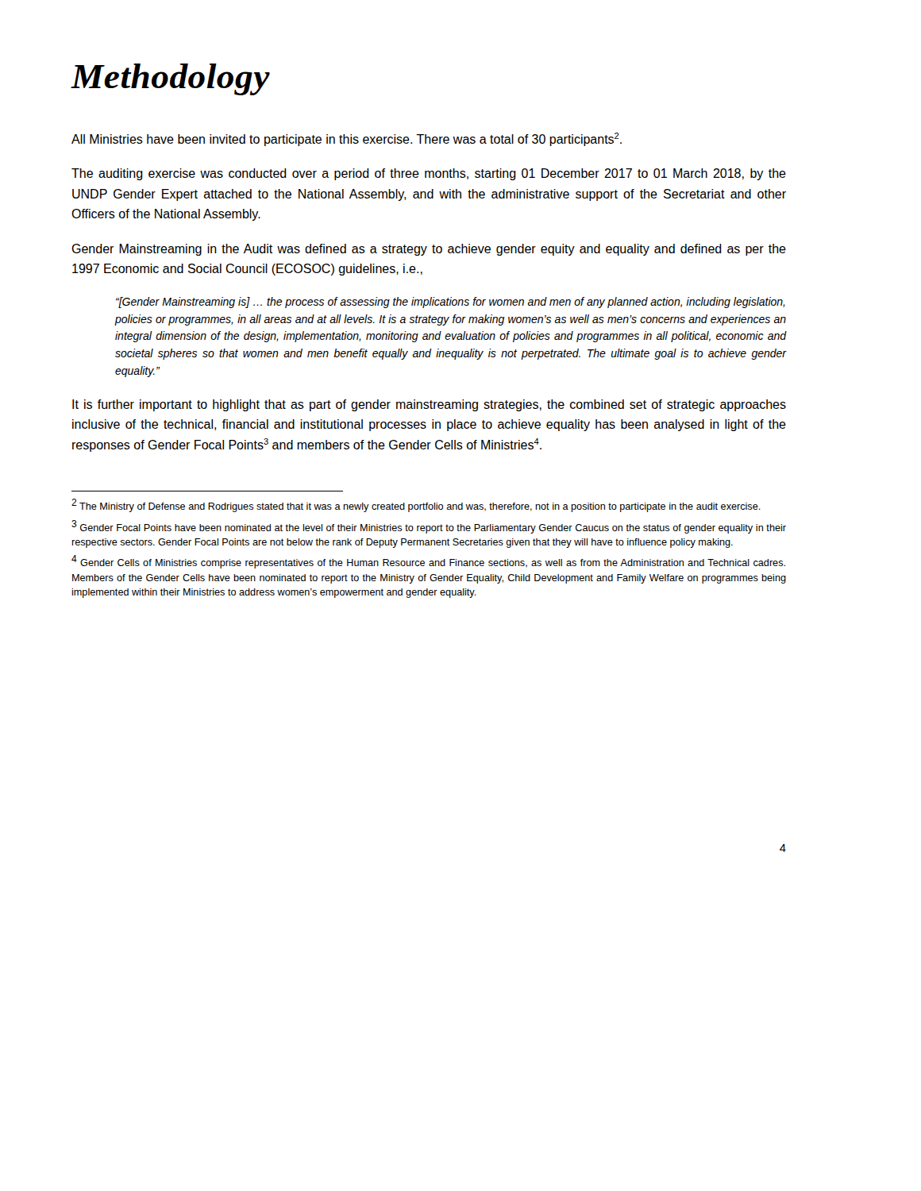Methodology
All Ministries have been invited to participate in this exercise. There was a total of 30 participants2.
The auditing exercise was conducted over a period of three months, starting 01 December 2017 to 01 March 2018, by the UNDP Gender Expert attached to the National Assembly, and with the administrative support of the Secretariat and other Officers of the National Assembly.
Gender Mainstreaming in the Audit was defined as a strategy to achieve gender equity and equality and defined as per the 1997 Economic and Social Council (ECOSOC) guidelines, i.e.,
“[Gender Mainstreaming is] … the process of assessing the implications for women and men of any planned action, including legislation, policies or programmes, in all areas and at all levels. It is a strategy for making women’s as well as men’s concerns and experiences an integral dimension of the design, implementation, monitoring and evaluation of policies and programmes in all political, economic and societal spheres so that women and men benefit equally and inequality is not perpetrated. The ultimate goal is to achieve gender equality.”
It is further important to highlight that as part of gender mainstreaming strategies, the combined set of strategic approaches inclusive of the technical, financial and institutional processes in place to achieve equality has been analysed in light of the responses of Gender Focal Points3 and members of the Gender Cells of Ministries4.
2 The Ministry of Defense and Rodrigues stated that it was a newly created portfolio and was, therefore, not in a position to participate in the audit exercise.
3 Gender Focal Points have been nominated at the level of their Ministries to report to the Parliamentary Gender Caucus on the status of gender equality in their respective sectors. Gender Focal Points are not below the rank of Deputy Permanent Secretaries given that they will have to influence policy making.
4 Gender Cells of Ministries comprise representatives of the Human Resource and Finance sections, as well as from the Administration and Technical cadres. Members of the Gender Cells have been nominated to report to the Ministry of Gender Equality, Child Development and Family Welfare on programmes being implemented within their Ministries to address women’s empowerment and gender equality.
4